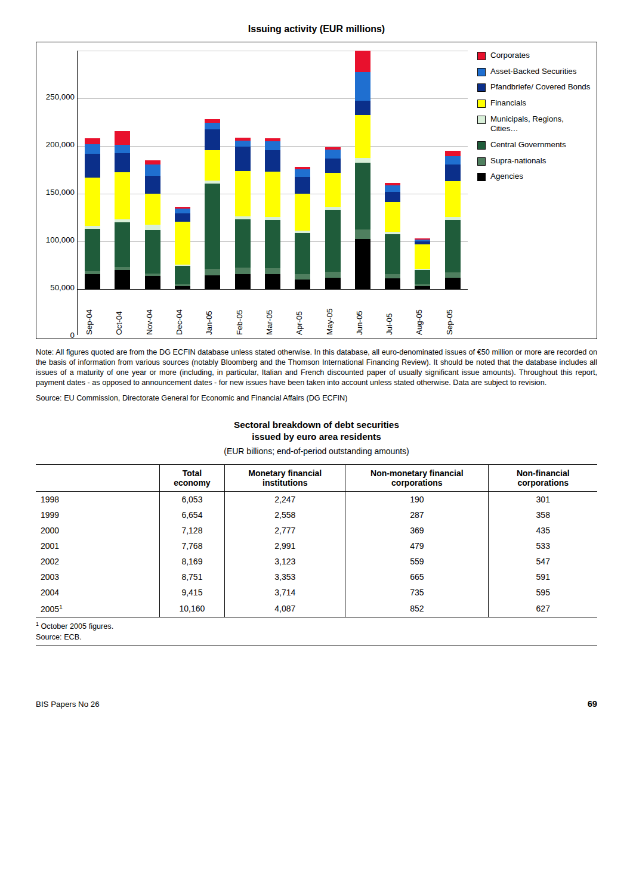Issuing activity (EUR millions)
| 250,000 200,000 150,000 100,000 50,000 0 | Sep-04 Oct-04 Nov-04 Dec-04 Jan-05 Feb-05 Mar-05 Apr-05 May-05 Jun-05 Jul-05 Aug-05 Sep-05 |
Corporates
Asset-Backed Securities
Pfandbriefe/ Covered Bonds
Financials
Municipals, Regions, Cities…
Central Governments
Supra-nationals
Agencies
Note: All figures quoted are from the DG ECFIN database unless stated otherwise. In this database, all euro-denominated issues of €50 million or more are recorded on the basis of information from various sources (notably Bloomberg and the Thomson International Financing Review). It should be noted that the database includes all issues of a maturity of one year or more (including, in particular, Italian and French discounted paper of usually significant issue amounts). Throughout this report, payment dates - as opposed to announcement dates - for new issues have been taken into account unless stated otherwise. Data are subject to revision.
Source: EU Commission, Directorate General for Economic and Financial Affairs (DG ECFIN)
Sectoral breakdown of debt securities
issued by euro area residents
(EUR billions; end-of-period outstanding amounts)
| | Total economy | Monetary financial institutions | Non-monetary financial corporations | Non-financial corporations |
| --- | --- | --- | --- | --- |
| 1998 | 6,053 | 2,247 | 190 | 301 |
| 1999 | 6,654 | 2,558 | 287 | 358 |
| 2000 | 7,128 | 2,777 | 369 | 435 |
| 2001 | 7,768 | 2,991 | 479 | 533 |
| 2002 | 8,169 | 3,123 | 559 | 547 |
| 2003 | 8,751 | 3,353 | 665 | 591 |
| 2004 | 9,415 | 3,714 | 735 | 595 |
| 2005 1 | 10,160 | 4,087 | 852 | 627 |
1 October 2005 figures.
Source: ECB.
BIS Papers No 26 69